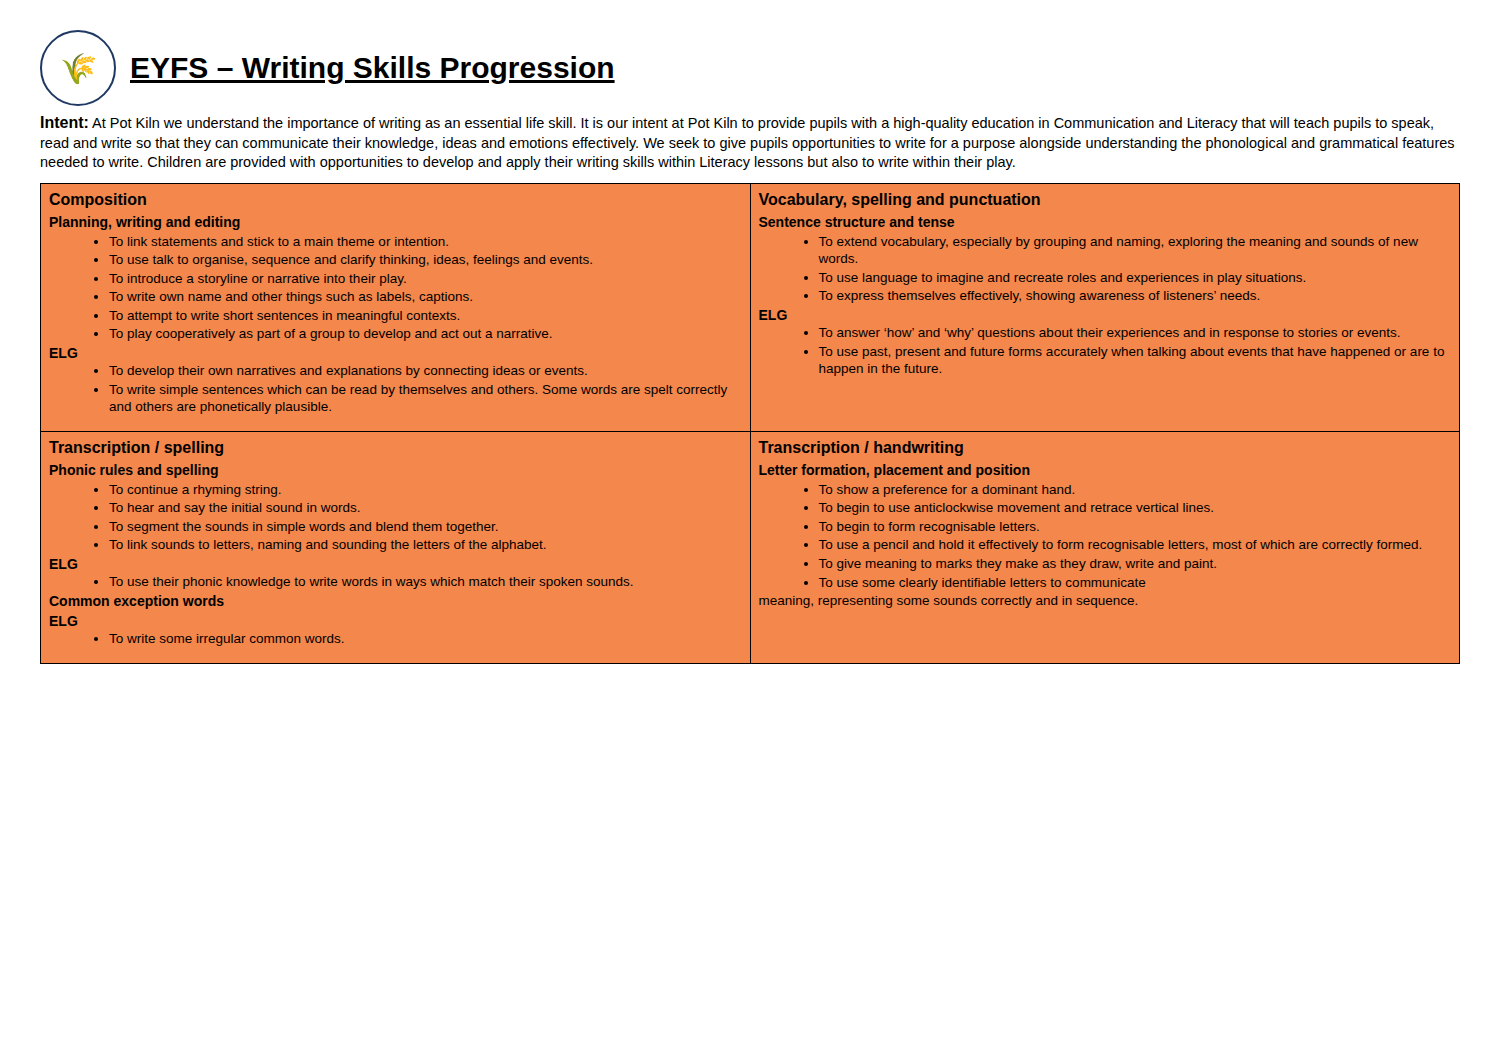🌾
EYFS – Writing Skills Progression
Intent: At Pot Kiln we understand the importance of writing as an essential life skill. It is our intent at Pot Kiln to provide pupils with a high-quality education in Communication and Literacy that will teach pupils to speak, read and write so that they can communicate their knowledge, ideas and emotions effectively. We seek to give pupils opportunities to write for a purpose alongside understanding the phonological and grammatical features needed to write. Children are provided with opportunities to develop and apply their writing skills within Literacy lessons but also to write within their play.
| Composition Planning, writing and editing To link statements and stick to a main theme or intention. To use talk to organise, sequence and clarify thinking, ideas, feelings and events. To introduce a storyline or narrative into their play. To write own name and other things such as labels, captions. To attempt to write short sentences in meaningful contexts. To play cooperatively as part of a group to develop and act out a narrative. ELG To develop their own narratives and explanations by connecting ideas or events. To write simple sentences which can be read by themselves and others. Some words are spelt correctly and others are phonetically plausible. | Vocabulary, spelling and punctuation Sentence structure and tense To extend vocabulary, especially by grouping and naming, exploring the meaning and sounds of new words. To use language to imagine and recreate roles and experiences in play situations. To express themselves effectively, showing awareness of listeners’ needs. ELG To answer ‘how’ and ‘why’ questions about their experiences and in response to stories or events. To use past, present and future forms accurately when talking about events that have happened or are to happen in the future. |
| Transcription / spelling Phonic rules and spelling To continue a rhyming string. To hear and say the initial sound in words. To segment the sounds in simple words and blend them together. To link sounds to letters, naming and sounding the letters of the alphabet. ELG To use their phonic knowledge to write words in ways which match their spoken sounds. Common exception words ELG To write some irregular common words. | Transcription / handwriting Letter formation, placement and position To show a preference for a dominant hand. To begin to use anticlockwise movement and retrace vertical lines. To begin to form recognisable letters. To use a pencil and hold it effectively to form recognisable letters, most of which are correctly formed. To give meaning to marks they make as they draw, write and paint. To use some clearly identifiable letters to communicate meaning, representing some sounds correctly and in sequence. |